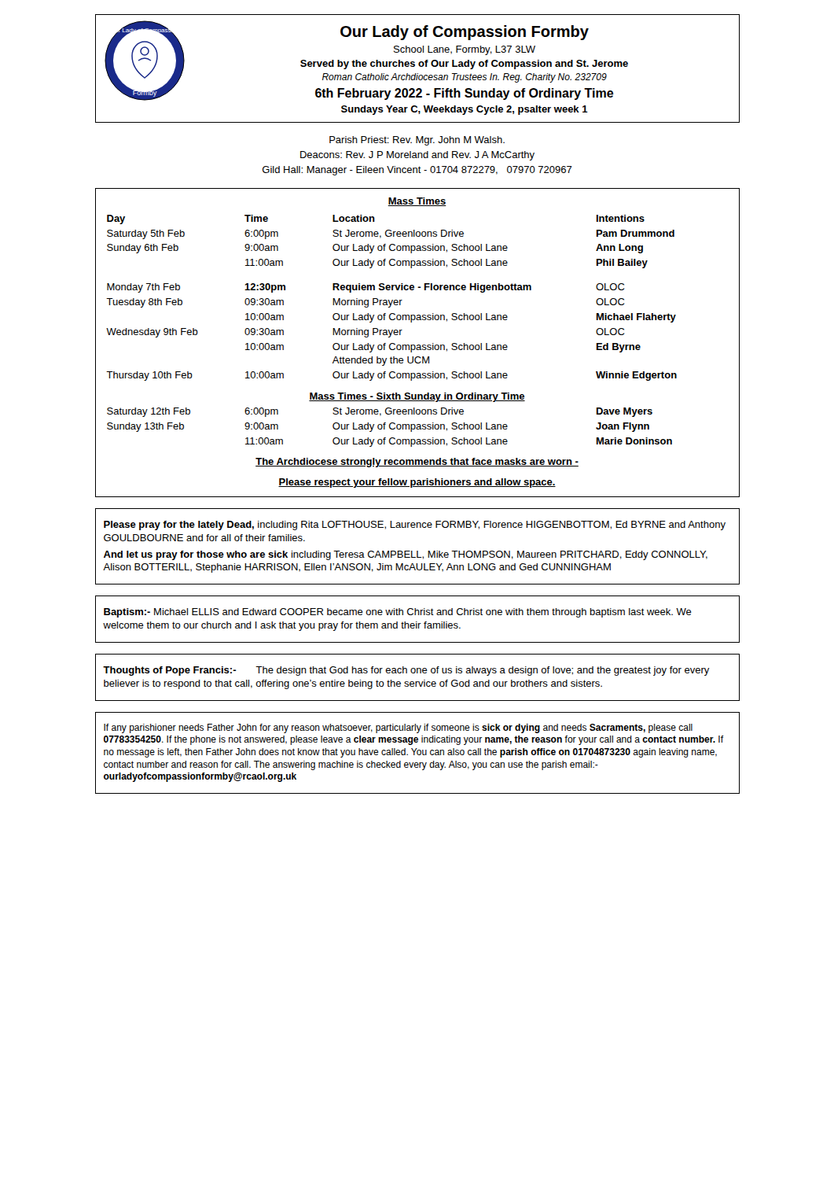Our Lady of Compassion Formby
Our Lady of Compassion Formby
School Lane, Formby, L37 3LW
Served by the churches of Our Lady of Compassion and St. Jerome
Roman Catholic Archdiocesan Trustees In. Reg. Charity No. 232709
6th February 2022 - Fifth Sunday of Ordinary Time
Sundays Year C, Weekdays Cycle 2, psalter week 1
Parish Priest: Rev. Mgr. John M Walsh.
Deacons: Rev. J P Moreland and Rev. J A McCarthy
Gild Hall: Manager - Eileen Vincent - 01704 872279, 07970 720967
Mass Times
| Day | Time | Location | Intentions |
| --- | --- | --- | --- |
| Saturday 5th Feb | 6:00pm | St Jerome, Greenloons Drive | Pam Drummond |
| Sunday 6th Feb | 9:00am | Our Lady of Compassion, School Lane | Ann Long |
| | 11:00am | Our Lady of Compassion, School Lane | Phil Bailey |
| Monday 7th Feb | 12:30pm | Requiem Service - Florence Higenbottam | OLOC |
| Tuesday 8th Feb | 09:30am | Morning Prayer | OLOC |
| | 10:00am | Our Lady of Compassion, School Lane | Michael Flaherty |
| Wednesday 9th Feb | 09:30am | Morning Prayer | OLOC |
| | 10:00am | Our Lady of Compassion, School Lane Attended by the UCM | Ed Byrne |
| Thursday 10th Feb | 10:00am | Our Lady of Compassion, School Lane | Winnie Edgerton |
| Mass Times - Sixth Sunday in Ordinary Time |
| Saturday 12th Feb | 6:00pm | St Jerome, Greenloons Drive | Dave Myers |
| Sunday 13th Feb | 9:00am | Our Lady of Compassion, School Lane | Joan Flynn |
| | 11:00am | Our Lady of Compassion, School Lane | Marie Doninson |
| The Archdiocese strongly recommends that face masks are worn - |
| Please respect your fellow parishioners and allow space. |
Please pray for the lately Dead, including Rita LOFTHOUSE, Laurence FORMBY, Florence HIGGENBOTTOM, Ed BYRNE and Anthony GOULDBOURNE and for all of their families.
And let us pray for those who are sick including Teresa CAMPBELL, Mike THOMPSON, Maureen PRITCHARD, Eddy CONNOLLY, Alison BOTTERILL, Stephanie HARRISON, Ellen I’ANSON, Jim McAULEY, Ann LONG and Ged CUNNINGHAM
Baptism:- Michael ELLIS and Edward COOPER became one with Christ and Christ one with them through baptism last week. We welcome them to our church and I ask that you pray for them and their families.
Thoughts of Pope Francis:- The design that God has for each one of us is always a design of love; and the greatest joy for every believer is to respond to that call, offering one’s entire being to the service of God and our brothers and sisters.
If any parishioner needs Father John for any reason whatsoever, particularly if someone is sick or dying and needs Sacraments, please call 07783354250. If the phone is not answered, please leave a clear message indicating your name, the reason for your call and a contact number. If no message is left, then Father John does not know that you have called. You can also call the parish office on 01704873230 again leaving name, contact number and reason for call. The answering machine is checked every day. Also, you can use the parish email:- ourladyofcompassionformby@rcaol.org.uk